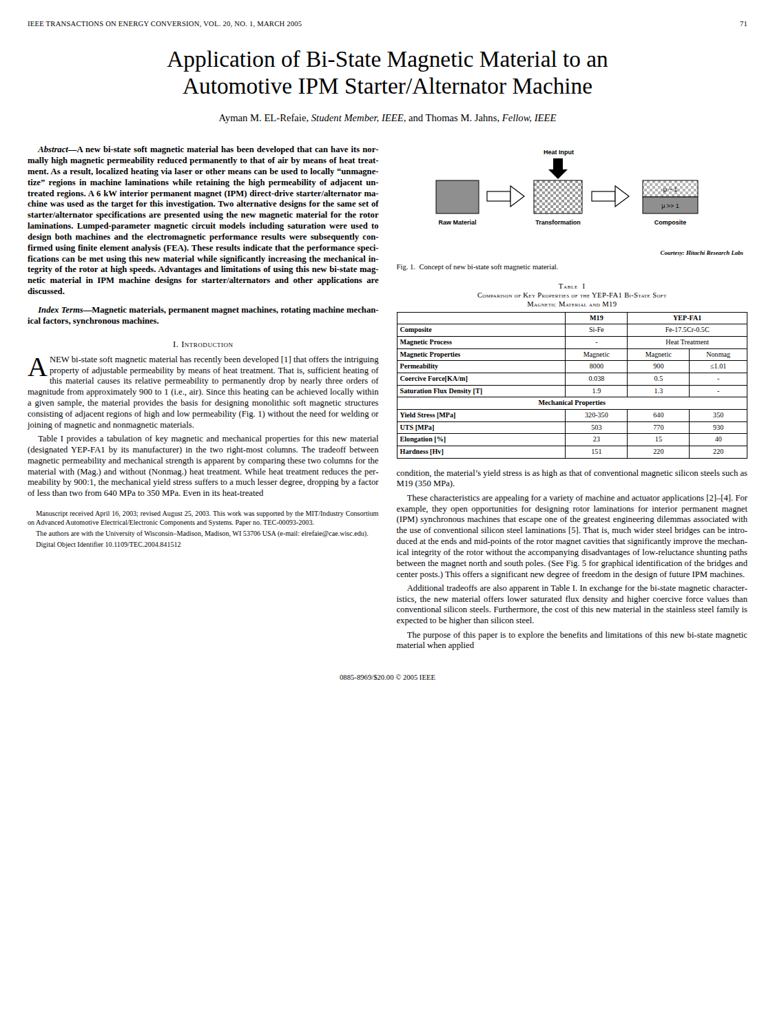IEEE TRANSACTIONS ON ENERGY CONVERSION, VOL. 20, NO. 1, MARCH 2005 71
Application of Bi-State Magnetic Material to an
Automotive IPM Starter/Alternator Machine
Ayman M. EL-Refaie, Student Member, IEEE, and Thomas M. Jahns, Fellow, IEEE
Abstract—A new bi-state soft magnetic material has been developed that can have its normally high magnetic permeability reduced permanently to that of air by means of heat treatment. As a result, localized heating via laser or other means can be used to locally “unmagnetize” regions in machine laminations while retaining the high permeability of adjacent untreated regions. A 6 kW interior permanent magnet (IPM) direct-drive starter/alternator machine was used as the target for this investigation. Two alternative designs for the same set of starter/alternator specifications are presented using the new magnetic material for the rotor laminations. Lumped-parameter magnetic circuit models including saturation were used to design both machines and the electromagnetic performance results were subsequently confirmed using finite element analysis (FEA). These results indicate that the performance specifications can be met using this new material while significantly increasing the mechanical integrity of the rotor at high speeds. Advantages and limitations of using this new bi-state magnetic material in IPM machine designs for starter/alternators and other applications are discussed.
Index Terms—Magnetic materials, permanent magnet machines, rotating machine mechanical factors, synchronous machines.
I. Introduction
ANEW bi-state soft magnetic material has recently been developed [1] that offers the intriguing property of adjustable permeability by means of heat treatment. That is, sufficient heating of this material causes its relative permeability to permanently drop by nearly three orders of magnitude from approximately 900 to 1 (i.e., air). Since this heating can be achieved locally within a given sample, the material provides the basis for designing monolithic soft magnetic structures consisting of adjacent regions of high and low permeability (Fig. 1) without the need for welding or joining of magnetic and nonmagnetic materials.
Table I provides a tabulation of key magnetic and mechanical properties for this new material (designated YEP-FA1 by its manufacturer) in the two right-most columns. The tradeoff between magnetic permeability and mechanical strength is apparent by comparing these two columns for the material with (Mag.) and without (Nonmag.) heat treatment. While heat treatment reduces the permeability by 900:1, the mechanical yield stress suffers to a much lesser degree, dropping by a factor of less than two from 640 MPa to 350 MPa. Even in its heat-treated
Manuscript received April 16, 2003; revised August 25, 2003. This work was supported by the MIT/Industry Consortium on Advanced Automotive Electrical/Electronic Components and Systems. Paper no. TEC-00093-2003.
The authors are with the University of Wisconsin–Madison, Madison, WI 53706 USA (e-mail: elrefaie@cae.wisc.edu).
Digital Object Identifier 10.1109/TEC.2004.841512
Heat Input μ ~ 1 μ >> 1 Raw Material Transformation Composite
Courtesy: Hitachi Research Labs
Fig. 1. Concept of new bi-state soft magnetic material.
Table I Comparison of Key Properties of the YEP-FA1 Bi-State Soft
Magnetic Material and M19
| | M19 | YEP-FA1 |
| Composite | Si-Fe | Fe-17.5Cr-0.5C |
| Magnetic Process | - | Heat Treatment |
| Magnetic Properties | Magnetic | Magnetic | Nonmag |
| Permeability | 8000 | 900 | ≤1.01 |
| Coercive Force[KA/m] | 0.038 | 0.5 | - |
| Saturation Flux Density [T] | 1.9 | 1.3 | - |
| Mechanical Properties |
| Yield Stress [MPa] | 320-350 | 640 | 350 |
| UTS [MPa] | 503 | 770 | 930 |
| Elongation [%] | 23 | 15 | 40 |
| Hardness [Hv] | 151 | 220 | 220 |
condition, the material’s yield stress is as high as that of conventional magnetic silicon steels such as M19 (350 MPa).
These characteristics are appealing for a variety of machine and actuator applications [2]–[4]. For example, they open opportunities for designing rotor laminations for interior permanent magnet (IPM) synchronous machines that escape one of the greatest engineering dilemmas associated with the use of conventional silicon steel laminations [5]. That is, much wider steel bridges can be introduced at the ends and mid-points of the rotor magnet cavities that significantly improve the mechanical integrity of the rotor without the accompanying disadvantages of low-reluctance shunting paths between the magnet north and south poles. (See Fig. 5 for graphical identification of the bridges and center posts.) This offers a significant new degree of freedom in the design of future IPM machines.
Additional tradeoffs are also apparent in Table I. In exchange for the bi-state magnetic characteristics, the new material offers lower saturated flux density and higher coercive force values than conventional silicon steels. Furthermore, the cost of this new material in the stainless steel family is expected to be higher than silicon steel.
The purpose of this paper is to explore the benefits and limitations of this new bi-state magnetic material when applied
0885-8969/$20.00 © 2005 IEEE